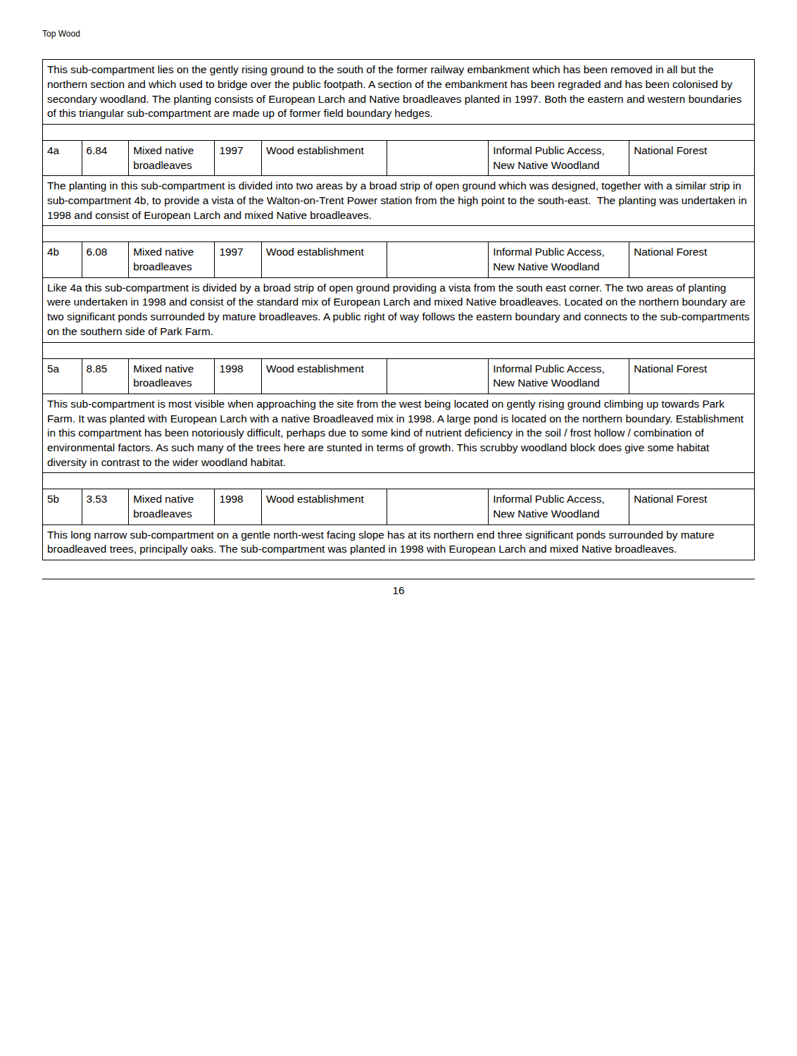Top Wood
| This sub-compartment lies on the gently rising ground to the south of the former railway embankment which has been removed in all but the northern section and which used to bridge over the public footpath. A section of the embankment has been regraded and has been colonised by secondary woodland. The planting consists of European Larch and Native broadleaves planted in 1997. Both the eastern and western boundaries of this triangular sub-compartment are made up of former field boundary hedges. |
| 4a | 6.84 | Mixed native broadleaves | 1997 | Wood establishment | | Informal Public Access, New Native Woodland | National Forest |
| The planting in this sub-compartment is divided into two areas by a broad strip of open ground which was designed, together with a similar strip in sub-compartment 4b, to provide a vista of the Walton-on-Trent Power station from the high point to the south-east. The planting was undertaken in 1998 and consist of European Larch and mixed Native broadleaves. |
| 4b | 6.08 | Mixed native broadleaves | 1997 | Wood establishment | | Informal Public Access, New Native Woodland | National Forest |
| Like 4a this sub-compartment is divided by a broad strip of open ground providing a vista from the south east corner. The two areas of planting were undertaken in 1998 and consist of the standard mix of European Larch and mixed Native broadleaves. Located on the northern boundary are two significant ponds surrounded by mature broadleaves. A public right of way follows the eastern boundary and connects to the sub-compartments on the southern side of Park Farm. |
| 5a | 8.85 | Mixed native broadleaves | 1998 | Wood establishment | | Informal Public Access, New Native Woodland | National Forest |
| This sub-compartment is most visible when approaching the site from the west being located on gently rising ground climbing up towards Park Farm. It was planted with European Larch with a native Broadleaved mix in 1998. A large pond is located on the northern boundary. Establishment in this compartment has been notoriously difficult, perhaps due to some kind of nutrient deficiency in the soil / frost hollow / combination of environmental factors. As such many of the trees here are stunted in terms of growth. This scrubby woodland block does give some habitat diversity in contrast to the wider woodland habitat. |
| 5b | 3.53 | Mixed native broadleaves | 1998 | Wood establishment | | Informal Public Access, New Native Woodland | National Forest |
| This long narrow sub-compartment on a gentle north-west facing slope has at its northern end three significant ponds surrounded by mature broadleaved trees, principally oaks. The sub-compartment was planted in 1998 with European Larch and mixed Native broadleaves. |
16